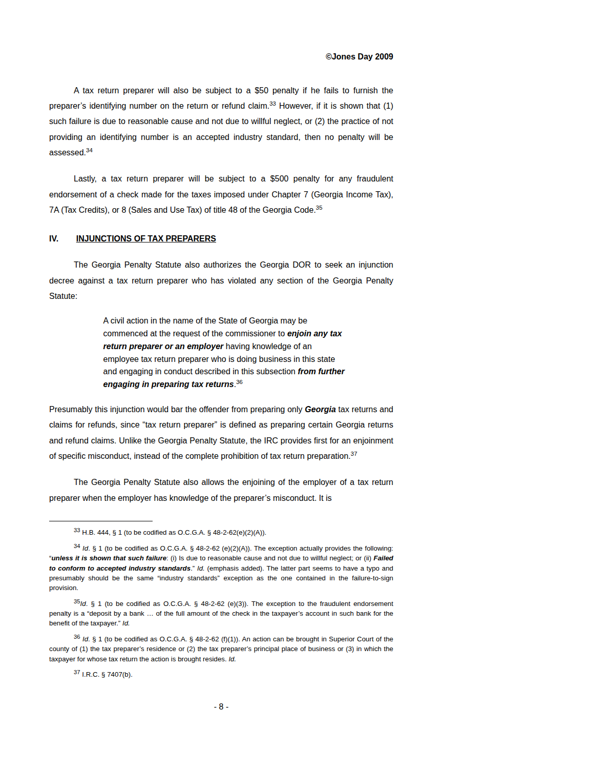©Jones Day 2009
A tax return preparer will also be subject to a $50 penalty if he fails to furnish the preparer’s identifying number on the return or refund claim.33 However, if it is shown that (1) such failure is due to reasonable cause and not due to willful neglect, or (2) the practice of not providing an identifying number is an accepted industry standard, then no penalty will be assessed.34
Lastly, a tax return preparer will be subject to a $500 penalty for any fraudulent endorsement of a check made for the taxes imposed under Chapter 7 (Georgia Income Tax), 7A (Tax Credits), or 8 (Sales and Use Tax) of title 48 of the Georgia Code.35
IV. INJUNCTIONS OF TAX PREPARERS
The Georgia Penalty Statute also authorizes the Georgia DOR to seek an injunction decree against a tax return preparer who has violated any section of the Georgia Penalty Statute:
A civil action in the name of the State of Georgia may be commenced at the request of the commissioner to enjoin any tax return preparer or an employer having knowledge of an employee tax return preparer who is doing business in this state and engaging in conduct described in this subsection from further engaging in preparing tax returns.36
Presumably this injunction would bar the offender from preparing only Georgia tax returns and claims for refunds, since “tax return preparer” is defined as preparing certain Georgia returns and refund claims. Unlike the Georgia Penalty Statute, the IRC provides first for an enjoinment of specific misconduct, instead of the complete prohibition of tax return preparation.37
The Georgia Penalty Statute also allows the enjoining of the employer of a tax return preparer when the employer has knowledge of the preparer’s misconduct. It is
33 H.B. 444, § 1 (to be codified as O.C.G.A. § 48-2-62(e)(2)(A)).
34 Id. § 1 (to be codified as O.C.G.A. § 48-2-62 (e)(2)(A)). The exception actually provides the following: “unless it is shown that such failure: (i) Is due to reasonable cause and not due to willful neglect; or (ii) Failed to conform to accepted industry standards.” Id. (emphasis added). The latter part seems to have a typo and presumably should be the same “industry standards” exception as the one contained in the failure-to-sign provision.
35Id. § 1 (to be codified as O.C.G.A. § 48-2-62 (e)(3)). The exception to the fraudulent endorsement penalty is a “deposit by a bank … of the full amount of the check in the taxpayer’s account in such bank for the benefit of the taxpayer.” Id.
36 Id. § 1 (to be codified as O.C.G.A. § 48-2-62 (f)(1)). An action can be brought in Superior Court of the county of (1) the tax preparer’s residence or (2) the tax preparer’s principal place of business or (3) in which the taxpayer for whose tax return the action is brought resides. Id.
37 I.R.C. § 7407(b).
- 8 -